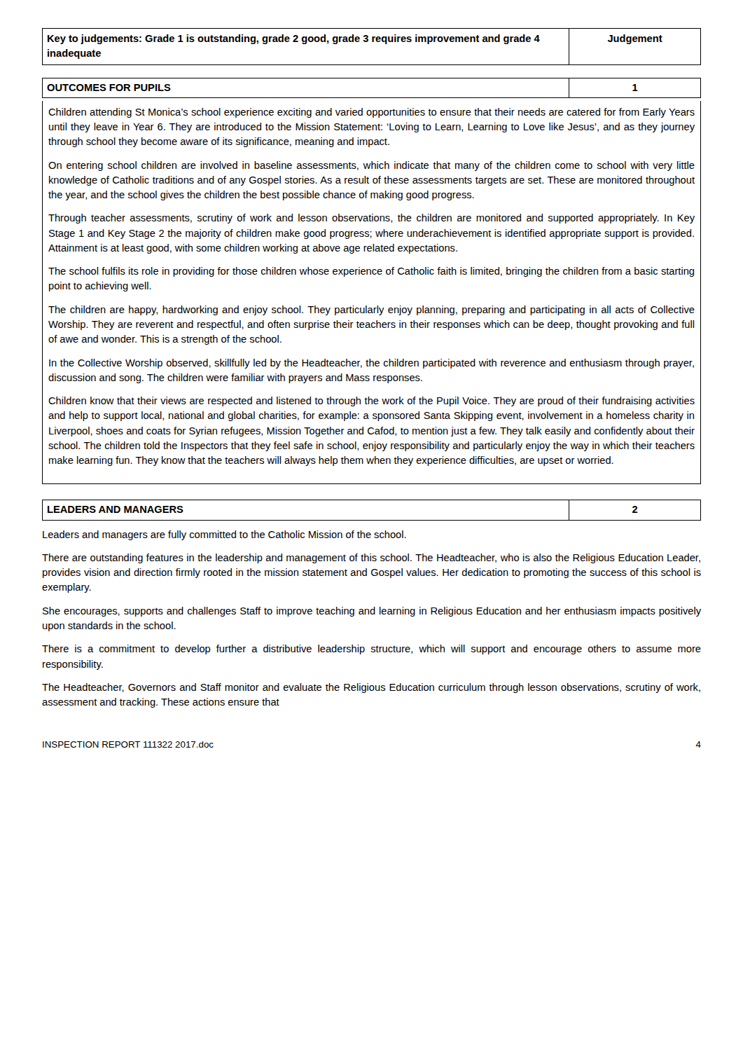| Key to judgements: Grade 1 is outstanding, grade 2 good, grade 3 requires improvement and grade 4 inadequate | Judgement |
| OUTCOMES FOR PUPILS | 1 |
Children attending St Monica’s school experience exciting and varied opportunities to ensure that their needs are catered for from Early Years until they leave in Year 6. They are introduced to the Mission Statement: ‘Loving to Learn, Learning to Love like Jesus’, and as they journey through school they become aware of its significance, meaning and impact.
On entering school children are involved in baseline assessments, which indicate that many of the children come to school with very little knowledge of Catholic traditions and of any Gospel stories. As a result of these assessments targets are set. These are monitored throughout the year, and the school gives the children the best possible chance of making good progress.
Through teacher assessments, scrutiny of work and lesson observations, the children are monitored and supported appropriately. In Key Stage 1 and Key Stage 2 the majority of children make good progress; where underachievement is identified appropriate support is provided. Attainment is at least good, with some children working at above age related expectations.
The school fulfils its role in providing for those children whose experience of Catholic faith is limited, bringing the children from a basic starting point to achieving well.
The children are happy, hardworking and enjoy school. They particularly enjoy planning, preparing and participating in all acts of Collective Worship. They are reverent and respectful, and often surprise their teachers in their responses which can be deep, thought provoking and full of awe and wonder. This is a strength of the school.
In the Collective Worship observed, skillfully led by the Headteacher, the children participated with reverence and enthusiasm through prayer, discussion and song. The children were familiar with prayers and Mass responses.
Children know that their views are respected and listened to through the work of the Pupil Voice. They are proud of their fundraising activities and help to support local, national and global charities, for example: a sponsored Santa Skipping event, involvement in a homeless charity in Liverpool, shoes and coats for Syrian refugees, Mission Together and Cafod, to mention just a few. They talk easily and confidently about their school. The children told the Inspectors that they feel safe in school, enjoy responsibility and particularly enjoy the way in which their teachers make learning fun. They know that the teachers will always help them when they experience difficulties, are upset or worried.
| LEADERS AND MANAGERS | 2 |
Leaders and managers are fully committed to the Catholic Mission of the school.
There are outstanding features in the leadership and management of this school. The Headteacher, who is also the Religious Education Leader, provides vision and direction firmly rooted in the mission statement and Gospel values. Her dedication to promoting the success of this school is exemplary.
She encourages, supports and challenges Staff to improve teaching and learning in Religious Education and her enthusiasm impacts positively upon standards in the school.
There is a commitment to develop further a distributive leadership structure, which will support and encourage others to assume more responsibility.
The Headteacher, Governors and Staff monitor and evaluate the Religious Education curriculum through lesson observations, scrutiny of work, assessment and tracking. These actions ensure that
INSPECTION REPORT 111322 2017.doc 4